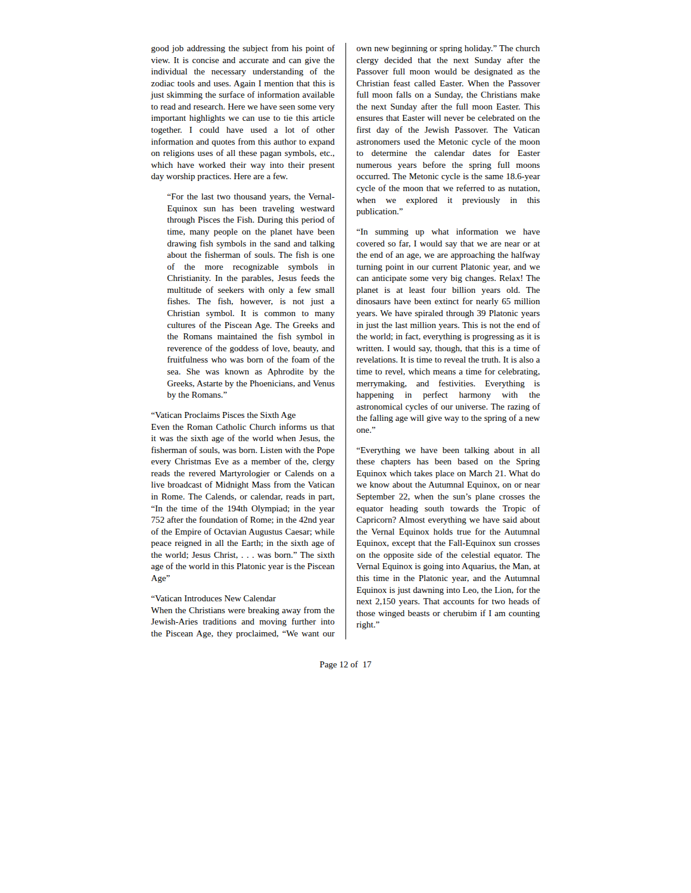good job addressing the subject from his point of view. It is concise and accurate and can give the individual the necessary understanding of the zodiac tools and uses. Again I mention that this is just skimming the surface of information available to read and research. Here we have seen some very important highlights we can use to tie this article together. I could have used a lot of other information and quotes from this author to expand on religions uses of all these pagan symbols, etc., which have worked their way into their present day worship practices. Here are a few.
“For the last two thousand years, the Vernal-Equinox sun has been traveling westward through Pisces the Fish. During this period of time, many people on the planet have been drawing fish symbols in the sand and talking about the fisherman of souls. The fish is one of the more recognizable symbols in Christianity. In the parables, Jesus feeds the multitude of seekers with only a few small fishes. The fish, however, is not just a Christian symbol. It is common to many cultures of the Piscean Age. The Greeks and the Romans maintained the fish symbol in reverence of the goddess of love, beauty, and fruitfulness who was born of the foam of the sea. She was known as Aphrodite by the Greeks, Astarte by the Phoenicians, and Venus by the Romans.”
“Vatican Proclaims Pisces the Sixth Age
Even the Roman Catholic Church informs us that it was the sixth age of the world when Jesus, the fisherman of souls, was born. Listen with the Pope every Christmas Eve as a member of the, clergy reads the revered Martyrologier or Calends on a live broadcast of Midnight Mass from the Vatican in Rome. The Calends, or calendar, reads in part, “In the time of the 194th Olympiad; in the year 752 after the foundation of Rome; in the 42nd year of the Empire of Octavian Augustus Caesar; while peace reigned in all the Earth; in the sixth age of the world; Jesus Christ, . . . was born.” The sixth age of the world in this Platonic year is the Piscean Age”
“Vatican Introduces New Calendar
When the Christians were breaking away from the Jewish-Aries traditions and moving further into the Piscean Age, they proclaimed, “We want our own new beginning or spring holiday.” The church clergy decided that the next Sunday after the Passover full moon would be designated as the Christian feast called Easter. When the Passover full moon falls on a Sunday, the Christians make the next Sunday after the full moon Easter. This ensures that Easter will never be celebrated on the first day of the Jewish Passover. The Vatican astronomers used the Metonic cycle of the moon to determine the calendar dates for Easter numerous years before the spring full moons occurred. The Metonic cycle is the same 18.6-year cycle of the moon that we referred to as nutation, when we explored it previously in this publication.”
“In summing up what information we have covered so far, I would say that we are near or at the end of an age, we are approaching the halfway turning point in our current Platonic year, and we can anticipate some very big changes. Relax! The planet is at least four billion years old. The dinosaurs have been extinct for nearly 65 million years. We have spiraled through 39 Platonic years in just the last million years. This is not the end of the world; in fact, everything is progressing as it is written. I would say, though, that this is a time of revelations. It is time to reveal the truth. It is also a time to revel, which means a time for celebrating, merrymaking, and festivities. Everything is happening in perfect harmony with the astronomical cycles of our universe. The razing of the falling age will give way to the spring of a new one.”
“Everything we have been talking about in all these chapters has been based on the Spring Equinox which takes place on March 21. What do we know about the Autumnal Equinox, on or near September 22, when the sun’s plane crosses the equator heading south towards the Tropic of Capricorn? Almost everything we have said about the Vernal Equinox holds true for the Autumnal Equinox, except that the Fall-Equinox sun crosses on the opposite side of the celestial equator. The Vernal Equinox is going into Aquarius, the Man, at this time in the Platonic year, and the Autumnal Equinox is just dawning into Leo, the Lion, for the next 2,150 years. That accounts for two heads of those winged beasts or cherubim if I am counting right.”
Page 12 of 17